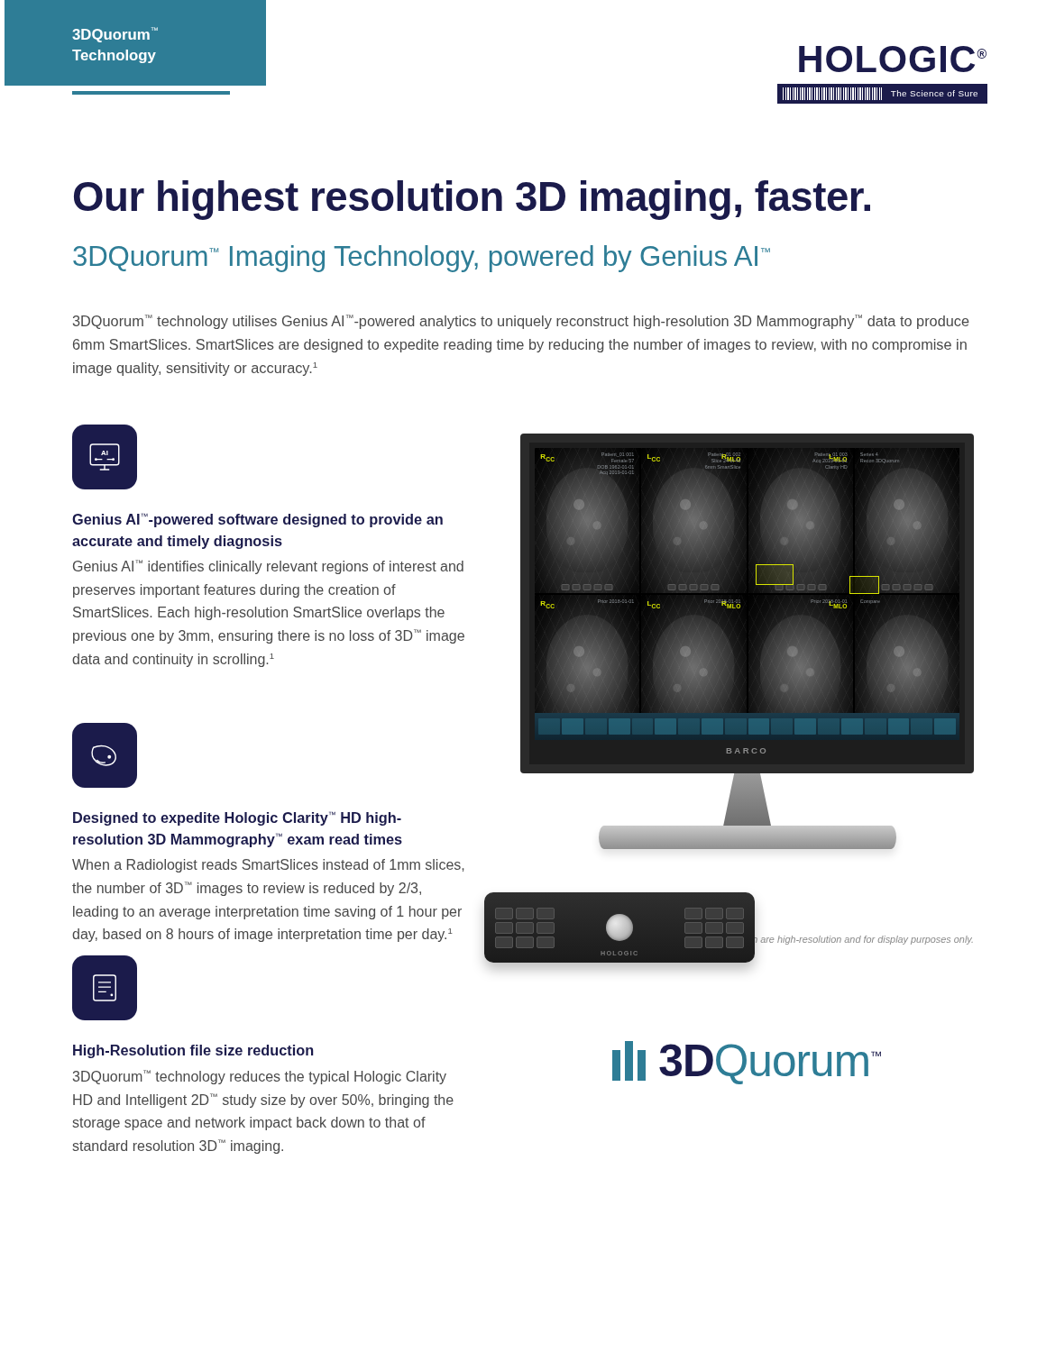3DQuorum™
Technology
HOLOGIC®
The Science of Sure
Our highest resolution 3D imaging, faster.
3DQuorum™ Imaging Technology, powered by Genius AI™
3DQuorum™ technology utilises Genius AI™-powered analytics to uniquely reconstruct high-resolution 3D Mammography™ data to produce 6mm SmartSlices. SmartSlices are designed to expedite reading time by reducing the number of images to review, with no compromise in image quality, sensitivity or accuracy.1
AI
Genius AI™-powered software designed to provide an accurate and timely diagnosis
Genius AI™ identifies clinically relevant regions of interest and preserves important features during the creation of SmartSlices. Each high-resolution SmartSlice overlaps the previous one by 3mm, ensuring there is no loss of 3D™ image data and continuity in scrolling.1
Designed to expedite Hologic Clarity™ HD high-resolution 3D Mammography™ exam read times
When a Radiologist reads SmartSlices instead of 1mm slices, the number of 3D™ images to review is reduced by 2/3, leading to an average interpretation time saving of 1 hour per day, based on 8 hours of image interpretation time per day.1
RCC Patient_01 001
Female 57
DOB 1962-01-01
Acq 2019-01-01
LCC RMLO Patient_01 002
Slice 24 of 48
6mm SmartSlice
LMLO Patient_01 003
Acq 2019-01-01
Clarity HD
Series 4
Recon 3DQuorum
RCC Prior 2018-01-01
LCC RMLO Prior 2018-01-01
LMLO Prior 2018-01-01
Compare
BARCO
HOLOGIC
Images shown are high-resolution and for display purposes only.
High-Resolution file size reduction
3DQuorum™ technology reduces the typical Hologic Clarity HD and Intelligent 2D™ study size by over 50%, bringing the storage space and network impact back down to that of standard resolution 3D™ imaging.
3DQuorum™